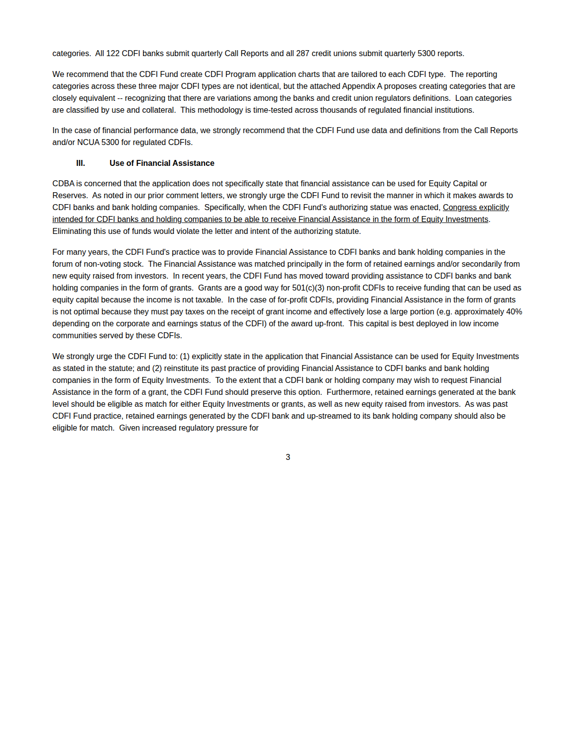categories. All 122 CDFI banks submit quarterly Call Reports and all 287 credit unions submit quarterly 5300 reports.
We recommend that the CDFI Fund create CDFI Program application charts that are tailored to each CDFI type. The reporting categories across these three major CDFI types are not identical, but the attached Appendix A proposes creating categories that are closely equivalent -- recognizing that there are variations among the banks and credit union regulators definitions. Loan categories are classified by use and collateral. This methodology is time-tested across thousands of regulated financial institutions.
In the case of financial performance data, we strongly recommend that the CDFI Fund use data and definitions from the Call Reports and/or NCUA 5300 for regulated CDFIs.
III. Use of Financial Assistance
CDBA is concerned that the application does not specifically state that financial assistance can be used for Equity Capital or Reserves. As noted in our prior comment letters, we strongly urge the CDFI Fund to revisit the manner in which it makes awards to CDFI banks and bank holding companies. Specifically, when the CDFI Fund's authorizing statue was enacted, Congress explicitly intended for CDFI banks and holding companies to be able to receive Financial Assistance in the form of Equity Investments. Eliminating this use of funds would violate the letter and intent of the authorizing statute.
For many years, the CDFI Fund's practice was to provide Financial Assistance to CDFI banks and bank holding companies in the forum of non-voting stock. The Financial Assistance was matched principally in the form of retained earnings and/or secondarily from new equity raised from investors. In recent years, the CDFI Fund has moved toward providing assistance to CDFI banks and bank holding companies in the form of grants. Grants are a good way for 501(c)(3) non-profit CDFIs to receive funding that can be used as equity capital because the income is not taxable. In the case of for-profit CDFIs, providing Financial Assistance in the form of grants is not optimal because they must pay taxes on the receipt of grant income and effectively lose a large portion (e.g. approximately 40% depending on the corporate and earnings status of the CDFI) of the award up-front. This capital is best deployed in low income communities served by these CDFIs.
We strongly urge the CDFI Fund to: (1) explicitly state in the application that Financial Assistance can be used for Equity Investments as stated in the statute; and (2) reinstitute its past practice of providing Financial Assistance to CDFI banks and bank holding companies in the form of Equity Investments. To the extent that a CDFI bank or holding company may wish to request Financial Assistance in the form of a grant, the CDFI Fund should preserve this option. Furthermore, retained earnings generated at the bank level should be eligible as match for either Equity Investments or grants, as well as new equity raised from investors. As was past CDFI Fund practice, retained earnings generated by the CDFI bank and up-streamed to its bank holding company should also be eligible for match. Given increased regulatory pressure for
3